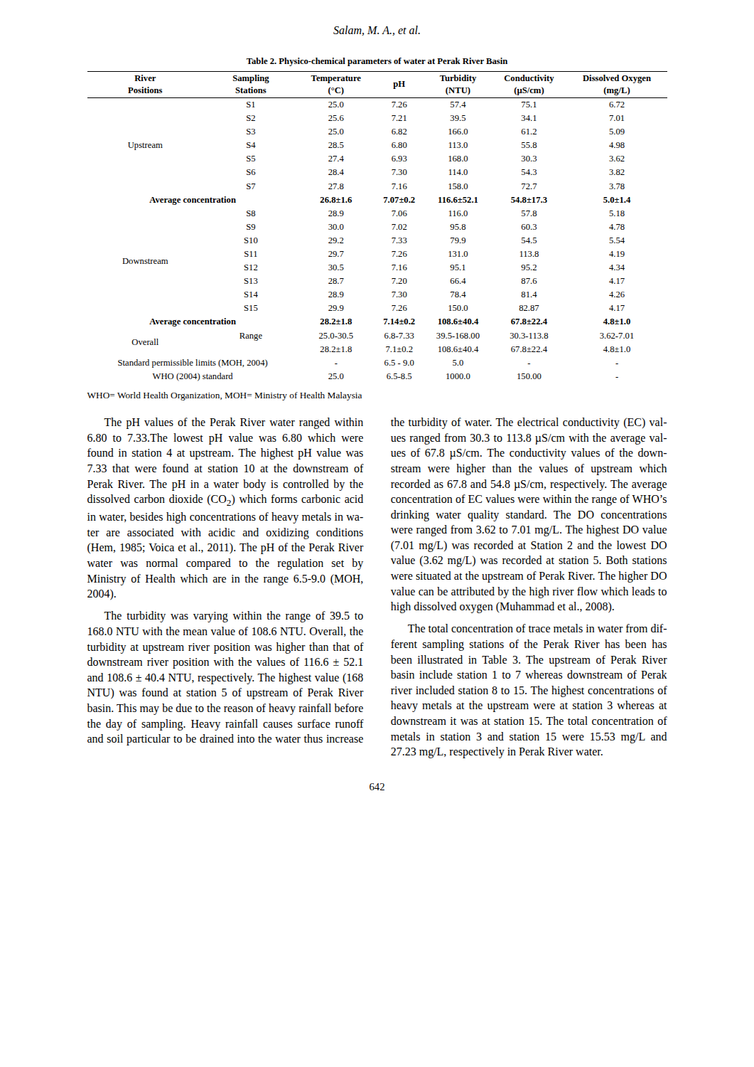Salam, M. A., et al.
Table 2. Physico-chemical parameters of water at Perak River Basin
| River Positions | Sampling Stations | Temperature (°C) | pH | Turbidity (NTU) | Conductivity (µS/cm) | Dissolved Oxygen (mg/L) |
| --- | --- | --- | --- | --- | --- | --- |
| Upstream | S1 | 25.0 | 7.26 | 57.4 | 75.1 | 6.72 |
| S2 | 25.6 | 7.21 | 39.5 | 34.1 | 7.01 |
| S3 | 25.0 | 6.82 | 166.0 | 61.2 | 5.09 |
| S4 | 28.5 | 6.80 | 113.0 | 55.8 | 4.98 |
| S5 | 27.4 | 6.93 | 168.0 | 30.3 | 3.62 |
| S6 | 28.4 | 7.30 | 114.0 | 54.3 | 3.82 |
| S7 | 27.8 | 7.16 | 158.0 | 72.7 | 3.78 |
| Average concentration | 26.8±1.6 | 7.07±0.2 | 116.6±52.1 | 54.8±17.3 | 5.0±1.4 |
| Downstream | S8 | 28.9 | 7.06 | 116.0 | 57.8 | 5.18 |
| S9 | 30.0 | 7.02 | 95.8 | 60.3 | 4.78 |
| S10 | 29.2 | 7.33 | 79.9 | 54.5 | 5.54 |
| S11 | 29.7 | 7.26 | 131.0 | 113.8 | 4.19 |
| S12 | 30.5 | 7.16 | 95.1 | 95.2 | 4.34 |
| S13 | 28.7 | 7.20 | 66.4 | 87.6 | 4.17 |
| S14 | 28.9 | 7.30 | 78.4 | 81.4 | 4.26 |
| S15 | 29.9 | 7.26 | 150.0 | 82.87 | 4.17 |
| Average concentration | 28.2±1.8 | 7.14±0.2 | 108.6±40.4 | 67.8±22.4 | 4.8±1.0 |
| Overall | Range | 25.0-30.5 | 6.8-7.33 | 39.5-168.00 | 30.3-113.8 | 3.62-7.01 |
| | 28.2±1.8 | 7.1±0.2 | 108.6±40.4 | 67.8±22.4 | 4.8±1.0 |
| Standard permissible limits (MOH, 2004) | - | 6.5 - 9.0 | 5.0 | - | - |
| WHO (2004) standard | 25.0 | 6.5-8.5 | 1000.0 | 150.00 | - |
WHO= World Health Organization, MOH= Ministry of Health Malaysia
The pH values of the Perak River water ranged within 6.80 to 7.33.The lowest pH value was 6.80 which were found in station 4 at upstream. The highest pH value was 7.33 that were found at station 10 at the downstream of Perak River. The pH in a water body is controlled by the dissolved carbon dioxide (CO2) which forms carbonic acid in water, besides high concentrations of heavy metals in water are associated with acidic and oxidizing conditions (Hem, 1985; Voica et al., 2011). The pH of the Perak River water was normal compared to the regulation set by Ministry of Health which are in the range 6.5-9.0 (MOH, 2004).
The turbidity was varying within the range of 39.5 to 168.0 NTU with the mean value of 108.6 NTU. Overall, the turbidity at upstream river position was higher than that of downstream river position with the values of 116.6 ± 52.1 and 108.6 ± 40.4 NTU, respectively. The highest value (168 NTU) was found at station 5 of upstream of Perak River basin. This may be due to the reason of heavy rainfall before the day of sampling. Heavy rainfall causes surface runoff and soil particular to be drained into the water thus increase the turbidity of water. The electrical conductivity (EC) values ranged from 30.3 to 113.8 µS/cm with the average values of 67.8 µS/cm. The conductivity values of the downstream were higher than the values of upstream which recorded as 67.8 and 54.8 µS/cm, respectively. The average concentration of EC values were within the range of WHO’s drinking water quality standard. The DO concentrations were ranged from 3.62 to 7.01 mg/L. The highest DO value (7.01 mg/L) was recorded at Station 2 and the lowest DO value (3.62 mg/L) was recorded at station 5. Both stations were situated at the upstream of Perak River. The higher DO value can be attributed by the high river flow which leads to high dissolved oxygen (Muhammad et al., 2008).
The total concentration of trace metals in water from different sampling stations of the Perak River has been has been illustrated in Table 3. The upstream of Perak River basin include station 1 to 7 whereas downstream of Perak river included station 8 to 15. The highest concentrations of heavy metals at the upstream were at station 3 whereas at downstream it was at station 15. The total concentration of metals in station 3 and station 15 were 15.53 mg/L and 27.23 mg/L, respectively in Perak River water.
642